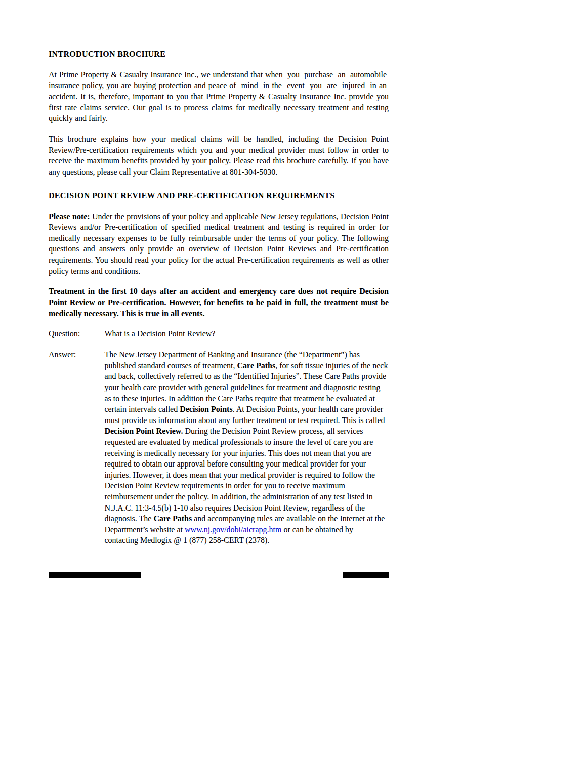INTRODUCTION BROCHURE
At Prime Property & Casualty Insurance Inc., we understand that when you purchase an automobile insurance policy, you are buying protection and peace of mind in the event you are injured in an accident. It is, therefore, important to you that Prime Property & Casualty Insurance Inc. provide you first rate claims service. Our goal is to process claims for medically necessary treatment and testing quickly and fairly.
This brochure explains how your medical claims will be handled, including the Decision Point Review/Pre-certification requirements which you and your medical provider must follow in order to receive the maximum benefits provided by your policy. Please read this brochure carefully. If you have any questions, please call your Claim Representative at 801-304-5030.
DECISION POINT REVIEW AND PRE-CERTIFICATION REQUIREMENTS
Please note: Under the provisions of your policy and applicable New Jersey regulations, Decision Point Reviews and/or Pre-certification of specified medical treatment and testing is required in order for medically necessary expenses to be fully reimbursable under the terms of your policy. The following questions and answers only provide an overview of Decision Point Reviews and Pre-certification requirements. You should read your policy for the actual Pre-certification requirements as well as other policy terms and conditions.
Treatment in the first 10 days after an accident and emergency care does not require Decision Point Review or Pre-certification. However, for benefits to be paid in full, the treatment must be medically necessary. This is true in all events.
Question:
What is a Decision Point Review?
Answer:
The New Jersey Department of Banking and Insurance (the “Department”) has published standard courses of treatment, Care Paths, for soft tissue injuries of the neck and back, collectively referred to as the “Identified Injuries”. These Care Paths provide your health care provider with general guidelines for treatment and diagnostic testing as to these injuries. In addition the Care Paths require that treatment be evaluated at certain intervals called Decision Points. At Decision Points, your health care provider must provide us information about any further treatment or test required. This is called Decision Point Review. During the Decision Point Review process, all services requested are evaluated by medical professionals to insure the level of care you are receiving is medically necessary for your injuries. This does not mean that you are required to obtain our approval before consulting your medical provider for your injuries. However, it does mean that your medical provider is required to follow the Decision Point Review requirements in order for you to receive maximum reimbursement under the policy. In addition, the administration of any test listed in N.J.A.C. 11:3-4.5(b) 1-10 also requires Decision Point Review, regardless of the diagnosis. The Care Paths and accompanying rules are available on the Internet at the Department’s website at www.nj.gov/dobi/aicrapg.htm or can be obtained by contacting Medlogix @ 1 (877) 258-CERT (2378).